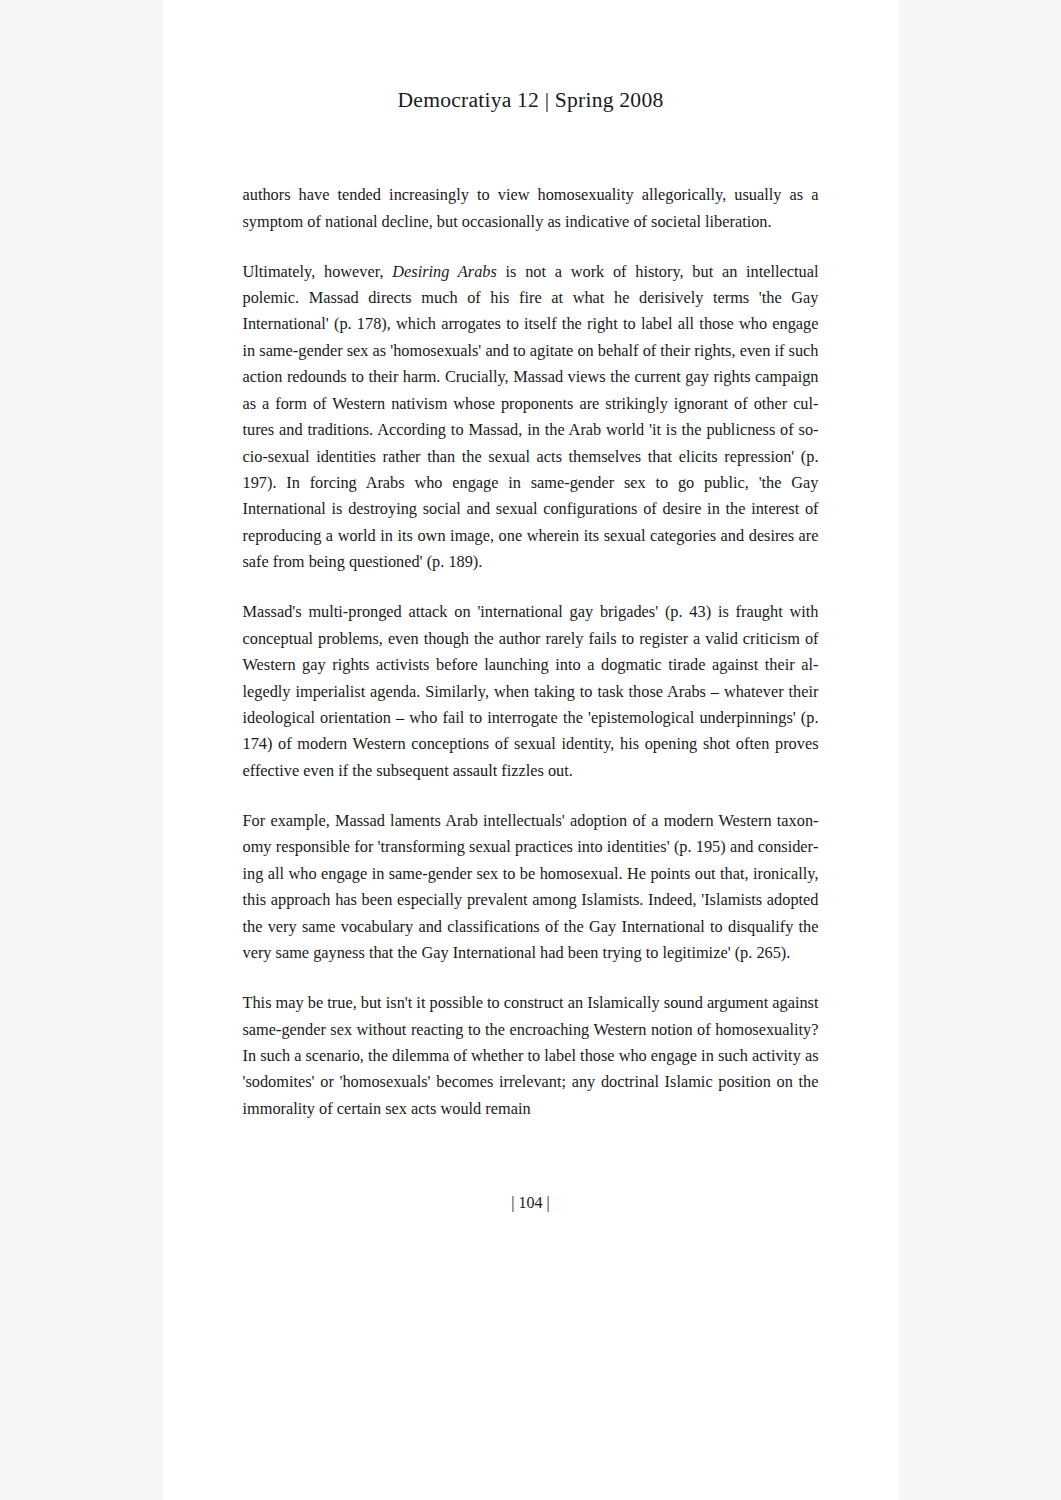Democratiya 12 | Spring 2008
authors have tended increasingly to view homosexuality allegorically, usually as a symptom of national decline, but occasionally as indicative of societal liberation.
Ultimately, however, Desiring Arabs is not a work of history, but an intellectual polemic. Massad directs much of his fire at what he derisively terms 'the Gay International' (p. 178), which arrogates to itself the right to label all those who engage in same-gender sex as 'homosexuals' and to agitate on behalf of their rights, even if such action redounds to their harm. Crucially, Massad views the current gay rights campaign as a form of Western nativism whose proponents are strikingly ignorant of other cultures and traditions. According to Massad, in the Arab world 'it is the publicness of socio-sexual identities rather than the sexual acts themselves that elicits repression' (p. 197). In forcing Arabs who engage in same-gender sex to go public, 'the Gay International is destroying social and sexual configurations of desire in the interest of reproducing a world in its own image, one wherein its sexual categories and desires are safe from being questioned' (p. 189).
Massad's multi-pronged attack on 'international gay brigades' (p. 43) is fraught with conceptual problems, even though the author rarely fails to register a valid criticism of Western gay rights activists before launching into a dogmatic tirade against their allegedly imperialist agenda. Similarly, when taking to task those Arabs – whatever their ideological orientation – who fail to interrogate the 'epistemological underpinnings' (p. 174) of modern Western conceptions of sexual identity, his opening shot often proves effective even if the subsequent assault fizzles out.
For example, Massad laments Arab intellectuals' adoption of a modern Western taxonomy responsible for 'transforming sexual practices into identities' (p. 195) and considering all who engage in same-gender sex to be homosexual. He points out that, ironically, this approach has been especially prevalent among Islamists. Indeed, 'Islamists adopted the very same vocabulary and classifications of the Gay International to disqualify the very same gayness that the Gay International had been trying to legitimize' (p. 265).
This may be true, but isn't it possible to construct an Islamically sound argument against same-gender sex without reacting to the encroaching Western notion of homosexuality? In such a scenario, the dilemma of whether to label those who engage in such activity as 'sodomites' or 'homosexuals' becomes irrelevant; any doctrinal Islamic position on the immorality of certain sex acts would remain
| 104 |